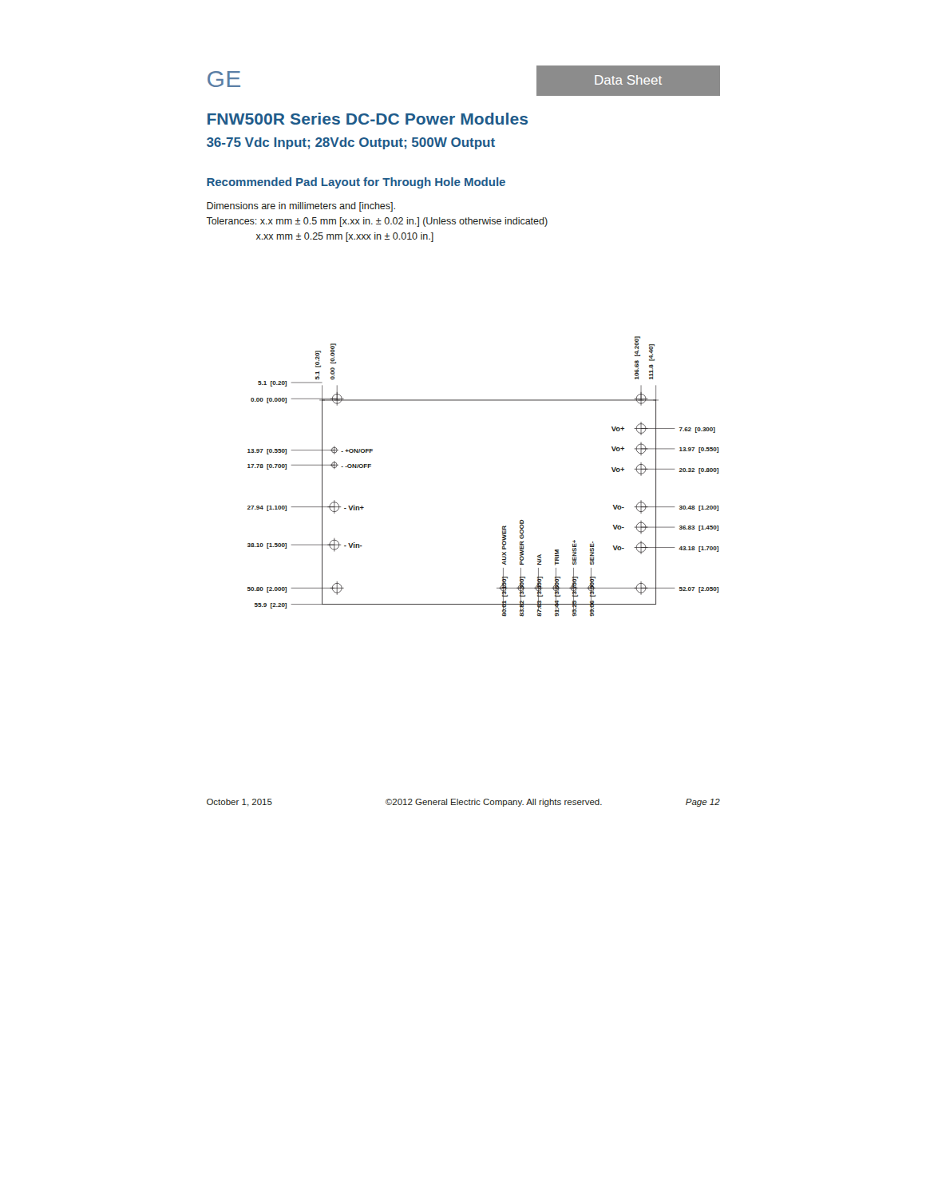GE
Data Sheet
FNW500R Series DC-DC Power Modules
36-75 Vdc Input; 28Vdc Output; 500W Output
Recommended Pad Layout for Through Hole Module
Dimensions are in millimeters and [inches].
Tolerances: x.x mm ± 0.5 mm [x.xx in. ± 0.02 in.] (Unless otherwise indicated)
x.xx mm ± 0.25 mm [x.xxx in ± 0.010 in.]
5.1 [0.20] 0.00 [0.000] 106.68 [4.200] 111.8 [4.40] 5.1 [0.20] 0.00 [0.000] 13.97 [0.550] 17.78 [0.700] 27.94 [1.100] 38.10 [1.500] 50.80 [2.000] 55.9 [2.20] 7.62 [0.300] 13.97 [0.550] 20.32 [0.800] 30.48 [1.200] 36.83 [1.450] 43.18 [1.700] 52.07 [2.050] - +ON/OFF - -ON/OFF - Vin+ - Vin- Vo+ Vo+ Vo+ Vo- Vo- Vo- AUX POWER POWER GOOD N/A TRIM SENSE+ SENSE- 80.01 [3.150] 83.82 [3.300] 87.63 [3.450] 91.44 [3.600] 95.25 [3.750] 99.06 [3.900]
October 1, 2015
©2012 General Electric Company. All rights reserved.
Page 12